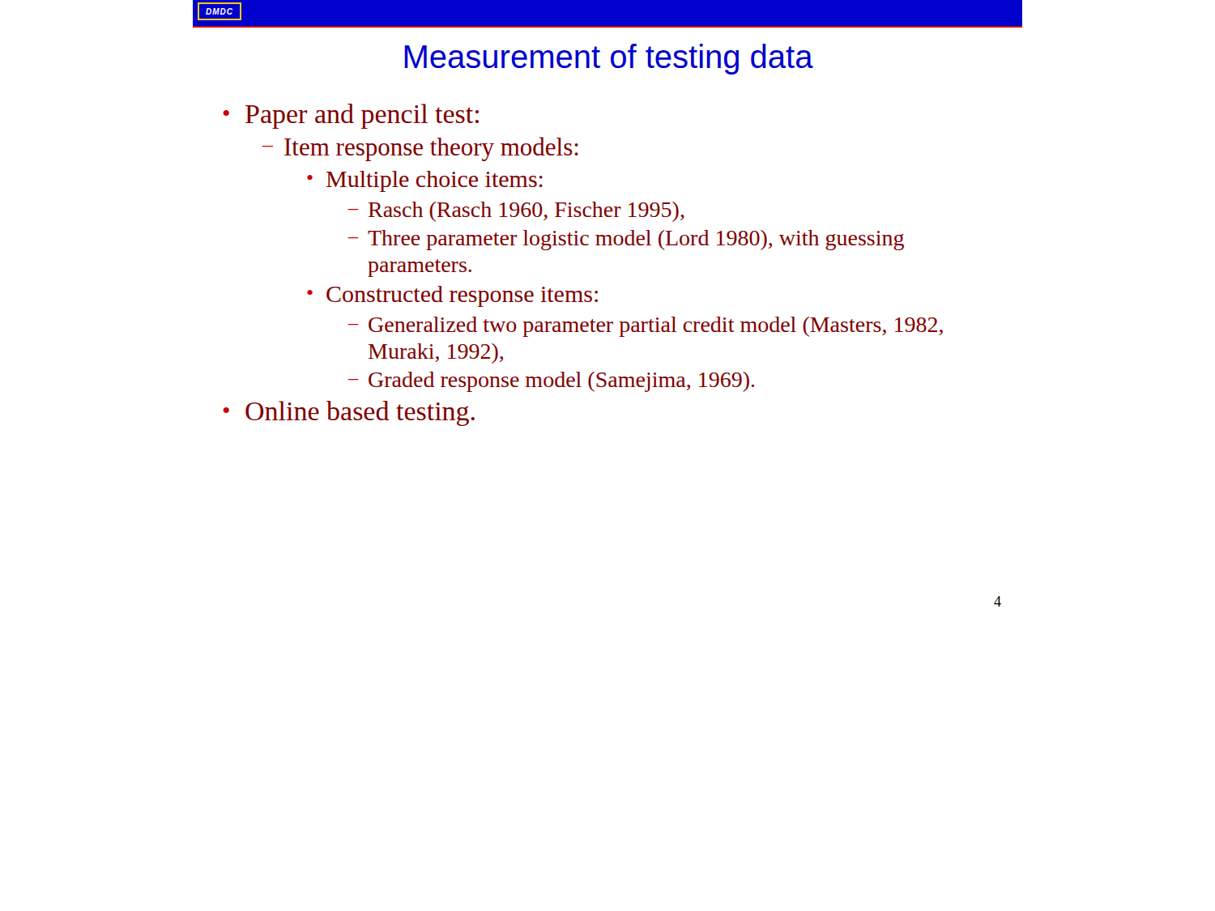DMDC
Measurement of testing data
Paper and pencil test:
Item response theory models:
Multiple choice items:
Rasch (Rasch 1960, Fischer 1995),
Three parameter logistic model (Lord 1980), with guessing parameters.
Constructed response items:
Generalized two parameter partial credit model (Masters, 1982, Muraki, 1992),
Graded response model (Samejima, 1969).
Online based testing.
4